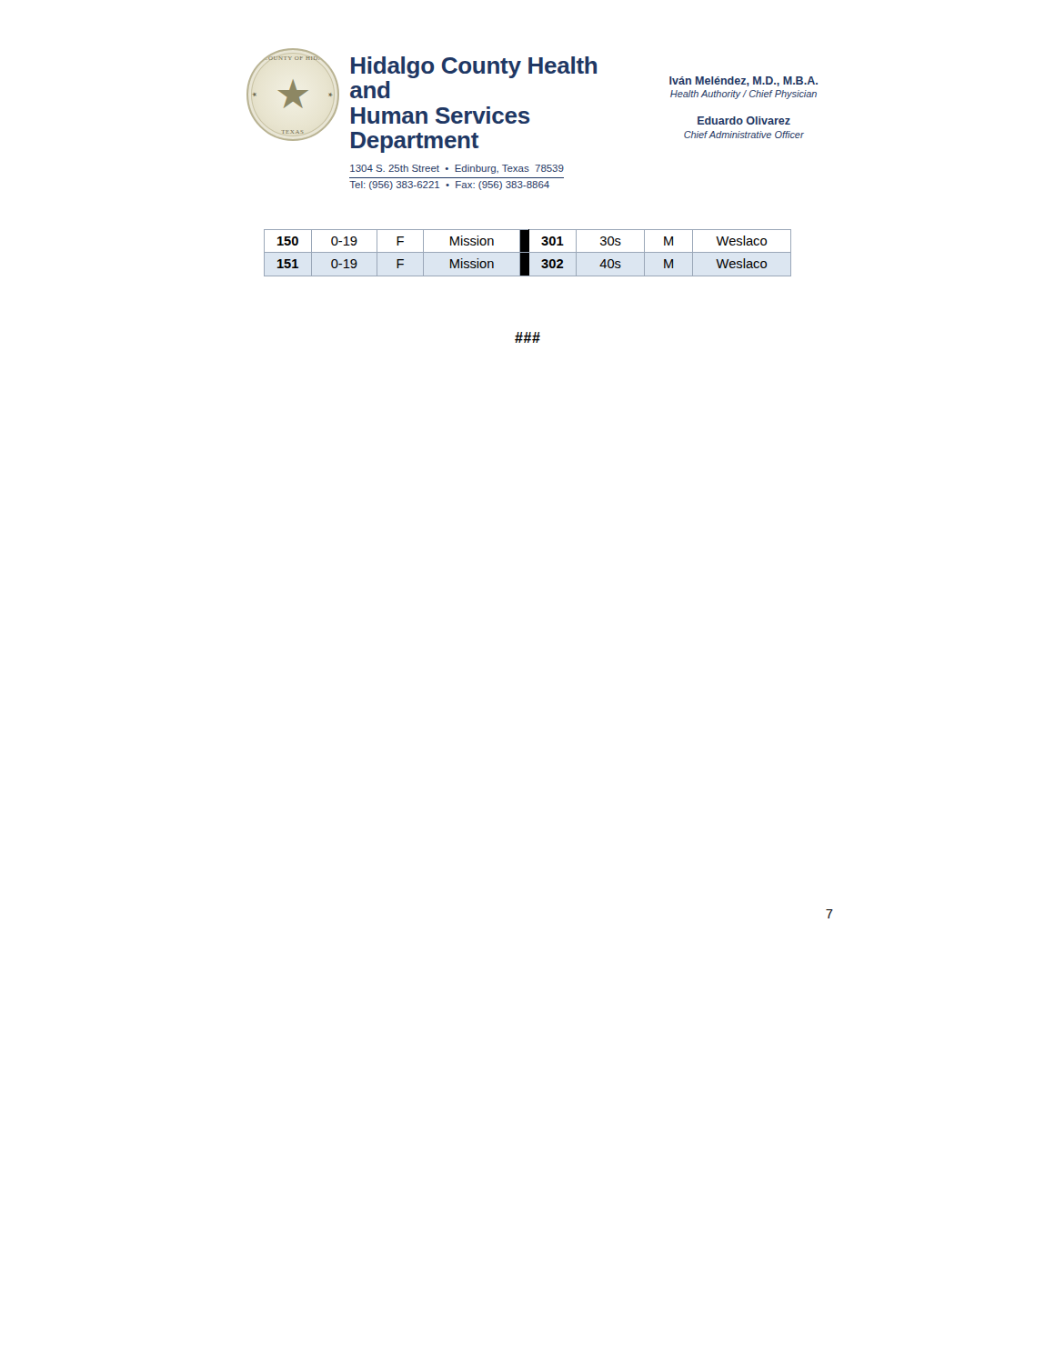THE COUNTY OF HIDALGO TEXAS ★ ★
★
Hidalgo County Health and
Human Services Department
1304 S. 25th Street • Edinburg, Texas 78539
Tel: (956) 383-6221 • Fax: (956) 383-8864
Iván Meléndez, M.D., M.B.A.
Health Authority / Chief Physician
Eduardo Olivarez
Chief Administrative Officer
| 150 | 0-19 | F | Mission | | 301 | 30s | M | Weslaco |
| 151 | 0-19 | F | Mission | | 302 | 40s | M | Weslaco |
###
7